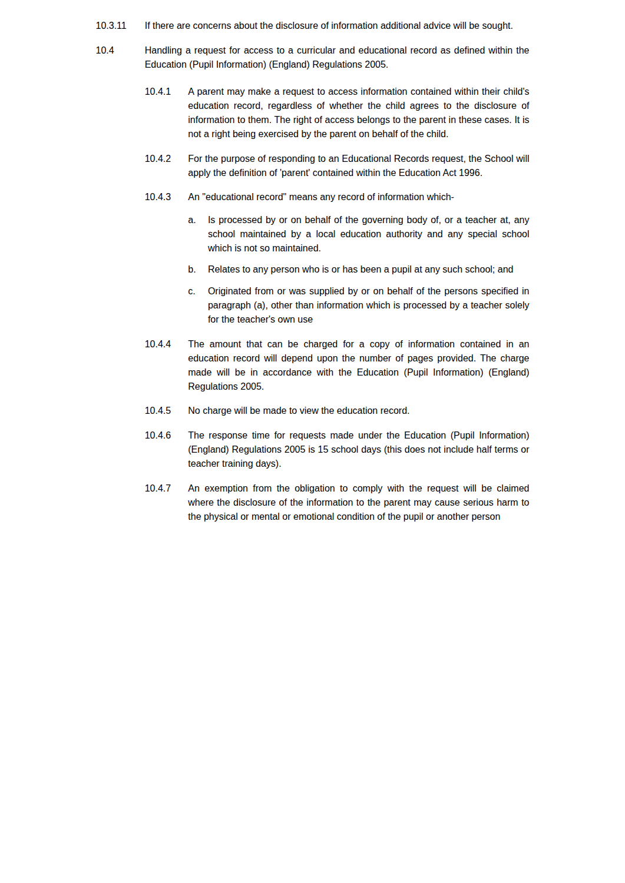10.3.11
If there are concerns about the disclosure of information additional advice will be sought.
10.4
Handling a request for access to a curricular and educational record as defined within the Education (Pupil Information) (England) Regulations 2005.
10.4.1
A parent may make a request to access information contained within their child's education record, regardless of whether the child agrees to the disclosure of information to them. The right of access belongs to the parent in these cases. It is not a right being exercised by the parent on behalf of the child.
10.4.2
For the purpose of responding to an Educational Records request, the School will apply the definition of 'parent' contained within the Education Act 1996.
10.4.3
An "educational record" means any record of information which-
a.
Is processed by or on behalf of the governing body of, or a teacher at, any school maintained by a local education authority and any special school which is not so maintained.
b.
Relates to any person who is or has been a pupil at any such school; and
c.
Originated from or was supplied by or on behalf of the persons specified in paragraph (a), other than information which is processed by a teacher solely for the teacher's own use
10.4.4
The amount that can be charged for a copy of information contained in an education record will depend upon the number of pages provided. The charge made will be in accordance with the Education (Pupil Information) (England) Regulations 2005.
10.4.5
No charge will be made to view the education record.
10.4.6
The response time for requests made under the Education (Pupil Information) (England) Regulations 2005 is 15 school days (this does not include half terms or teacher training days).
10.4.7
An exemption from the obligation to comply with the request will be claimed where the disclosure of the information to the parent may cause serious harm to the physical or mental or emotional condition of the pupil or another person